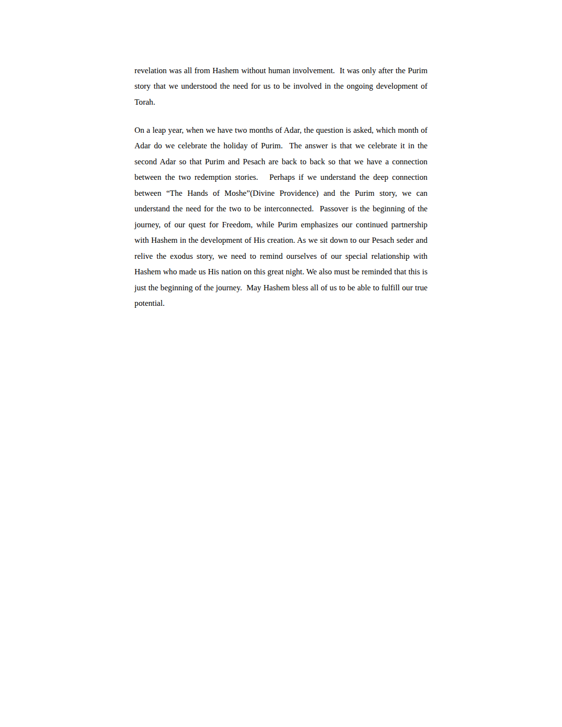revelation was all from Hashem without human involvement. It was only after the Purim story that we understood the need for us to be involved in the ongoing development of Torah.
On a leap year, when we have two months of Adar, the question is asked, which month of Adar do we celebrate the holiday of Purim. The answer is that we celebrate it in the second Adar so that Purim and Pesach are back to back so that we have a connection between the two redemption stories. Perhaps if we understand the deep connection between “The Hands of Moshe”(Divine Providence) and the Purim story, we can understand the need for the two to be interconnected. Passover is the beginning of the journey, of our quest for Freedom, while Purim emphasizes our continued partnership with Hashem in the development of His creation. As we sit down to our Pesach seder and relive the exodus story, we need to remind ourselves of our special relationship with Hashem who made us His nation on this great night. We also must be reminded that this is just the beginning of the journey. May Hashem bless all of us to be able to fulfill our true potential.